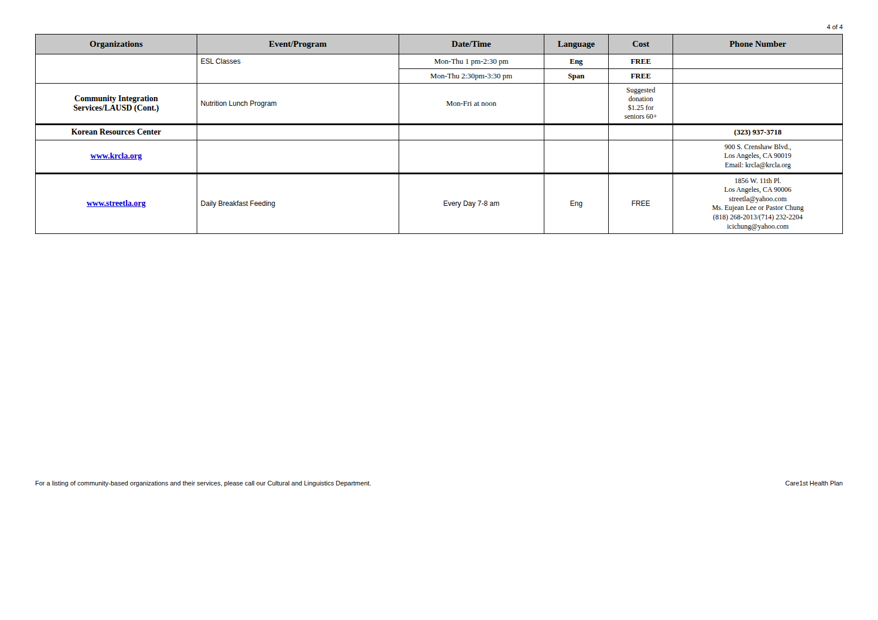4 of 4
| Organizations | Event/Program | Date/Time | Language | Cost | Phone Number |
| --- | --- | --- | --- | --- | --- |
| | ESL Classes | Mon-Thu 1 pm-2:30 pm | Eng | FREE | |
| | Mon-Thu 2:30pm-3:30 pm | Span | FREE | |
| Community Integration Services/LAUSD (Cont.) | Nutrition Lunch Program | Mon-Fri at noon | | Suggested donation $1.25 for seniors 60+ | |
| Korean Resources Center | | | | | (323) 937-3718 |
| www.krcla.org | | | | | 900 S. Crenshaw Blvd., Los Angeles, CA 90019 Email: krcla@krcla.org |
| www.streetla.org | Daily Breakfast Feeding | Every Day 7-8 am | Eng | FREE | 1856 W. 11th Pl. Los Angeles, CA 90006 streetla@yahoo.com Ms. Eujean Lee or Pastor Chung (818) 268-2013/(714) 232-2204 icichung@yahoo.com |
For a listing of community-based organizations and their services, please call our Cultural and Linguistics Department. Care1st Health Plan